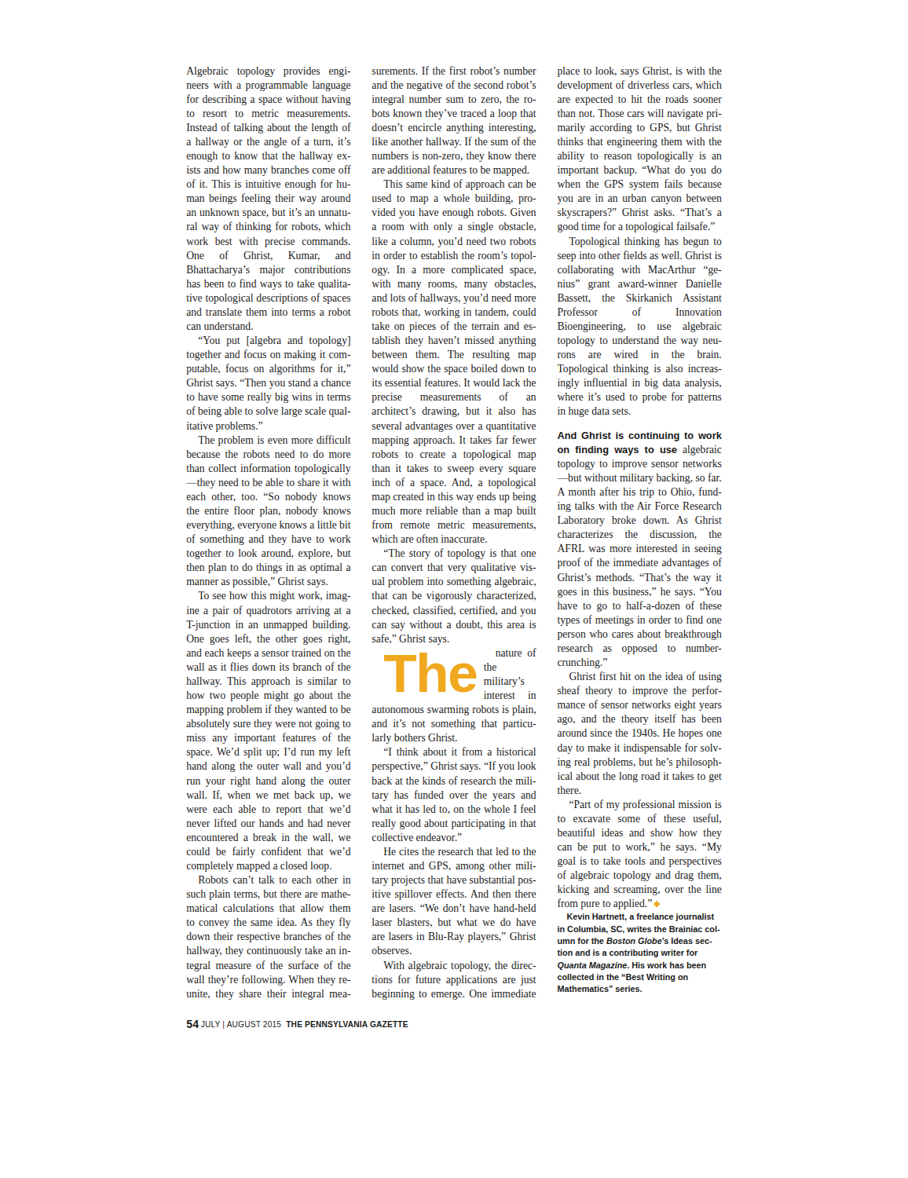Algebraic topology provides engineers with a programmable language for describing a space without having to resort to metric measurements. Instead of talking about the length of a hallway or the angle of a turn, it’s enough to know that the hallway exists and how many branches come off of it. This is intuitive enough for human beings feeling their way around an unknown space, but it’s an unnatural way of thinking for robots, which work best with precise commands. One of Ghrist, Kumar, and Bhattacharya’s major contributions has been to find ways to take qualitative topological descriptions of spaces and translate them into terms a robot can understand.
“You put [algebra and topology] together and focus on making it computable, focus on algorithms for it,” Ghrist says. “Then you stand a chance to have some really big wins in terms of being able to solve large scale qualitative problems.”
The problem is even more difficult because the robots need to do more than collect information topologically—they need to be able to share it with each other, too. “So nobody knows the entire floor plan, nobody knows everything, everyone knows a little bit of something and they have to work together to look around, explore, but then plan to do things in as optimal a manner as possible,” Ghrist says.
To see how this might work, imagine a pair of quadrotors arriving at a T-junction in an unmapped building. One goes left, the other goes right, and each keeps a sensor trained on the wall as it flies down its branch of the hallway. This approach is similar to how two people might go about the mapping problem if they wanted to be absolutely sure they were not going to miss any important features of the space. We’d split up; I’d run my left hand along the outer wall and you’d run your right hand along the outer wall. If, when we met back up, we were each able to report that we’d never lifted our hands and had never encountered a break in the wall, we could be fairly confident that we’d completely mapped a closed loop.
Robots can’t talk to each other in such plain terms, but there are mathematical calculations that allow them to convey the same idea. As they fly down their respective branches of the hallway, they continuously take an integral measure of the surface of the wall they’re following. When they reunite, they share their integral measurements. If the first robot’s number and the negative of the second robot’s integral number sum to zero, the robots known they’ve traced a loop that doesn’t encircle anything interesting, like another hallway. If the sum of the numbers is non-zero, they know there are additional features to be mapped.
This same kind of approach can be used to map a whole building, provided you have enough robots. Given a room with only a single obstacle, like a column, you’d need two robots in order to establish the room’s topology. In a more complicated space, with many rooms, many obstacles, and lots of hallways, you’d need more robots that, working in tandem, could take on pieces of the terrain and establish they haven’t missed anything between them. The resulting map would show the space boiled down to its essential features. It would lack the precise measurements of an architect’s drawing, but it also has several advantages over a quantitative mapping approach. It takes far fewer robots to create a topological map than it takes to sweep every square inch of a space. And, a topological map created in this way ends up being much more reliable than a map built from remote metric measurements, which are often inaccurate.
“The story of topology is that one can convert that very qualitative visual problem into something algebraic, that can be vigorously characterized, checked, classified, certified, and you can say without a doubt, this area is safe,” Ghrist says.
The nature of the military’s interest in autonomous swarming robots is plain, and it’s not something that particularly bothers Ghrist.
“I think about it from a historical perspective,” Ghrist says. “If you look back at the kinds of research the military has funded over the years and what it has led to, on the whole I feel really good about participating in that collective endeavor.”
He cites the research that led to the internet and GPS, among other military projects that have substantial positive spillover effects. And then there are lasers. “We don’t have hand-held laser blasters, but what we do have are lasers in Blu-Ray players,” Ghrist observes.
With algebraic topology, the directions for future applications are just beginning to emerge. One immediate place to look, says Ghrist, is with the development of driverless cars, which are expected to hit the roads sooner than not. Those cars will navigate primarily according to GPS, but Ghrist thinks that engineering them with the ability to reason topologically is an important backup. “What do you do when the GPS system fails because you are in an urban canyon between skyscrapers?” Ghrist asks. “That’s a good time for a topological failsafe.”
Topological thinking has begun to seep into other fields as well. Ghrist is collaborating with MacArthur “genius” grant award-winner Danielle Bassett, the Skirkanich Assistant Professor of Innovation Bioengineering, to use algebraic topology to understand the way neurons are wired in the brain. Topological thinking is also increasingly influential in big data analysis, where it’s used to probe for patterns in huge data sets.
And Ghrist is continuing to work on finding ways to use algebraic topology to improve sensor networks—but without military backing, so far. A month after his trip to Ohio, funding talks with the Air Force Research Laboratory broke down. As Ghrist characterizes the discussion, the AFRL was more interested in seeing proof of the immediate advantages of Ghrist’s methods. “That’s the way it goes in this business,” he says. “You have to go to half-a-dozen of these types of meetings in order to find one person who cares about breakthrough research as opposed to number-crunching.”
Ghrist first hit on the idea of using sheaf theory to improve the performance of sensor networks eight years ago, and the theory itself has been around since the 1940s. He hopes one day to make it indispensable for solving real problems, but he’s philosophical about the long road it takes to get there.
“Part of my professional mission is to excavate some of these useful, beautiful ideas and show how they can be put to work,” he says. “My goal is to take tools and perspectives of algebraic topology and drag them, kicking and screaming, over the line from pure to applied.”◆
Kevin Hartnett, a freelance journalist in Columbia, SC, writes the Brainiac column for the Boston Globe’s Ideas section and is a contributing writer for Quanta Magazine. His work has been collected in the “Best Writing on Mathematics” series.
54 JULY | AUGUST 2015 THE PENNSYLVANIA GAZETTE